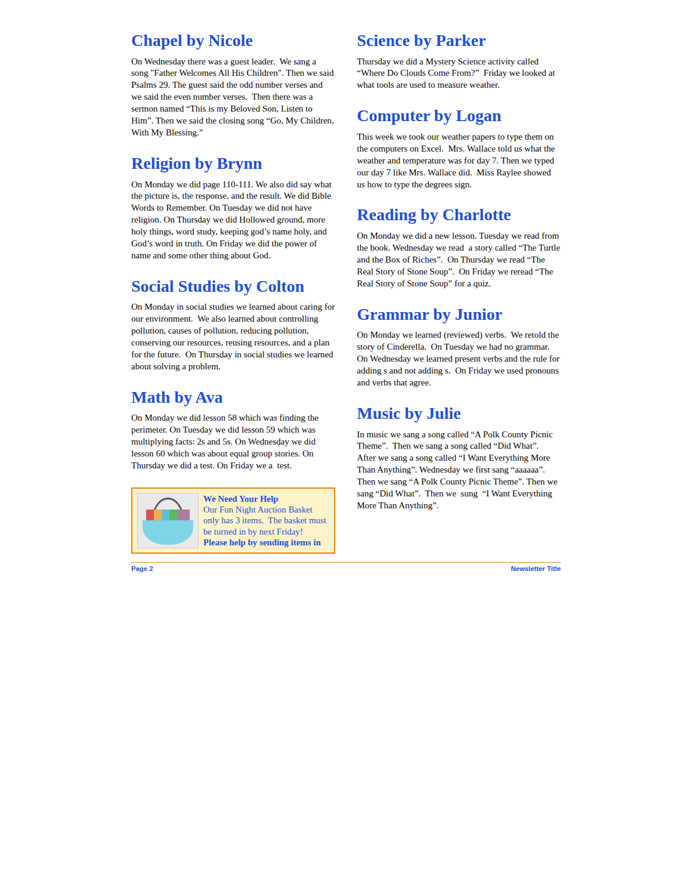Chapel by Nicole
On Wednesday there was a guest leader. We sang a song "Father Welcomes All His Children". Then we said Psalms 29. The guest said the odd number verses and we said the even number verses. Then there was a sermon named “This is my Beloved Son, Listen to Him”. Then we said the closing song “Go, My Children, With My Blessing.”
Religion by Brynn
On Monday we did page 110-111. We also did say what the picture is, the response, and the result. We did Bible Words to Remember. On Tuesday we did not have religion. On Thursday we did Hollowed ground, more holy things, word study, keeping god’s name holy, and God’s word in truth. On Friday we did the power of name and some other thing about God.
Social Studies by Colton
On Monday in social studies we learned about caring for our environment. We also learned about controlling pollution, causes of pollution, reducing pollution, conserving our resources, reusing resources, and a plan for the future. On Thursday in social studies we learned about solving a problem.
Math by Ava
On Monday we did lesson 58 which was finding the perimeter. On Tuesday we did lesson 59 which was multiplying facts: 2s and 5s. On Wednesday we did lesson 60 which was about equal group stories. On Thursday we did a test. On Friday we a test.
We Need Your Help
Our Fun Night Auction Basket only has 3 items. The basket must be turned in by next Friday!
Please help by sending items in
Science by Parker
Thursday we did a Mystery Science activity called “Where Do Clouds Come From?” Friday we looked at what tools are used to measure weather.
Computer by Logan
This week we took our weather papers to type them on the computers on Excel. Mrs. Wallace told us what the weather and temperature was for day 7. Then we typed our day 7 like Mrs. Wallace did. Miss Raylee showed us how to type the degrees sign.
Reading by Charlotte
On Monday we did a new lesson. Tuesday we read from the book. Wednesday we read a story called “The Turtle and the Box of Riches”. On Thursday we read “The Real Story of Stone Soup”. On Friday we reread “The Real Story of Stone Soup” for a quiz.
Grammar by Junior
On Monday we learned (reviewed) verbs. We retold the story of Cinderella. On Tuesday we had no grammar. On Wednesday we learned present verbs and the rule for adding s and not adding s. On Friday we used pronouns and verbs that agree.
Music by Julie
In music we sang a song called “A Polk County Picnic Theme”. Then we sang a song called “Did What”. After we sang a song called “I Want Everything More Than Anything”. Wednesday we first sang “aaaaaa”. Then we sang “A Polk County Picnic Theme”. Then we sang “Did What”. Then we sung “I Want Everything More Than Anything”.
Page 2 Newsletter Title